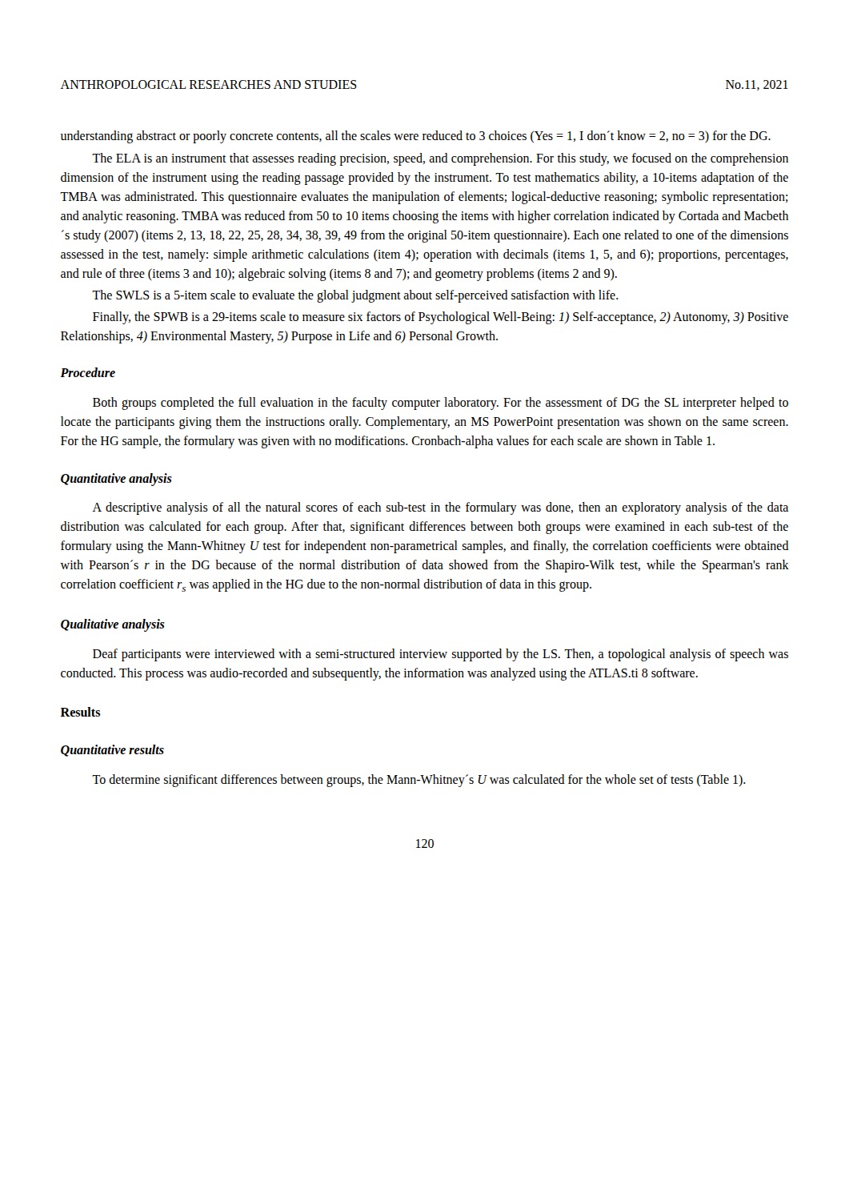Anthropological Researches and Studies No.11, 2021
understanding abstract or poorly concrete contents, all the scales were reduced to 3 choices (Yes = 1, I don´t know = 2, no = 3) for the DG.
The ELA is an instrument that assesses reading precision, speed, and comprehension. For this study, we focused on the comprehension dimension of the instrument using the reading passage provided by the instrument. To test mathematics ability, a 10-items adaptation of the TMBA was administrated. This questionnaire evaluates the manipulation of elements; logical-deductive reasoning; symbolic representation; and analytic reasoning. TMBA was reduced from 50 to 10 items choosing the items with higher correlation indicated by Cortada and Macbeth´s study (2007) (items 2, 13, 18, 22, 25, 28, 34, 38, 39, 49 from the original 50-item questionnaire). Each one related to one of the dimensions assessed in the test, namely: simple arithmetic calculations (item 4); operation with decimals (items 1, 5, and 6); proportions, percentages, and rule of three (items 3 and 10); algebraic solving (items 8 and 7); and geometry problems (items 2 and 9).
The SWLS is a 5-item scale to evaluate the global judgment about self-perceived satisfaction with life.
Finally, the SPWB is a 29-items scale to measure six factors of Psychological Well-Being: 1) Self-acceptance, 2) Autonomy, 3) Positive Relationships, 4) Environmental Mastery, 5) Purpose in Life and 6) Personal Growth.
Procedure
Both groups completed the full evaluation in the faculty computer laboratory. For the assessment of DG the SL interpreter helped to locate the participants giving them the instructions orally. Complementary, an MS PowerPoint presentation was shown on the same screen. For the HG sample, the formulary was given with no modifications. Cronbach-alpha values for each scale are shown in Table 1.
Quantitative analysis
A descriptive analysis of all the natural scores of each sub-test in the formulary was done, then an exploratory analysis of the data distribution was calculated for each group. After that, significant differences between both groups were examined in each sub-test of the formulary using the Mann-Whitney U test for independent non-parametrical samples, and finally, the correlation coefficients were obtained with Pearson´s r in the DG because of the normal distribution of data showed from the Shapiro-Wilk test, while the Spearman's rank correlation coefficient rs was applied in the HG due to the non-normal distribution of data in this group.
Qualitative analysis
Deaf participants were interviewed with a semi-structured interview supported by the LS. Then, a topological analysis of speech was conducted. This process was audio-recorded and subsequently, the information was analyzed using the ATLAS.ti 8 software.
Results
Quantitative results
To determine significant differences between groups, the Mann-Whitney´s U was calculated for the whole set of tests (Table 1).
120